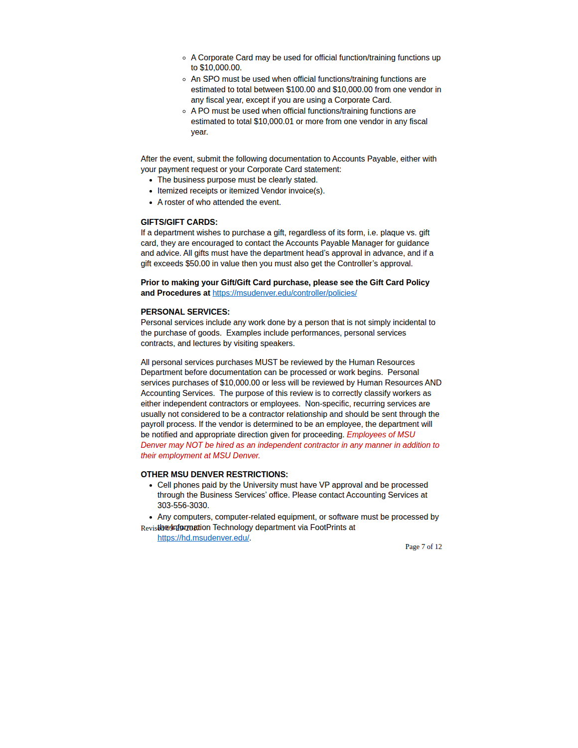A Corporate Card may be used for official function/training functions up to $10,000.00.
An SPO must be used when official functions/training functions are estimated to total between $100.00 and $10,000.00 from one vendor in any fiscal year, except if you are using a Corporate Card.
A PO must be used when official functions/training functions are estimated to total $10,000.01 or more from one vendor in any fiscal year.
After the event, submit the following documentation to Accounts Payable, either with your payment request or your Corporate Card statement:
The business purpose must be clearly stated.
Itemized receipts or itemized Vendor invoice(s).
A roster of who attended the event.
GIFTS/GIFT CARDS:
If a department wishes to purchase a gift, regardless of its form, i.e. plaque vs. gift card, they are encouraged to contact the Accounts Payable Manager for guidance and advice. All gifts must have the department head’s approval in advance, and if a gift exceeds $50.00 in value then you must also get the Controller’s approval.
Prior to making your Gift/Gift Card purchase, please see the Gift Card Policy and Procedures at https://msudenver.edu/controller/policies/
PERSONAL SERVICES:
Personal services include any work done by a person that is not simply incidental to the purchase of goods. Examples include performances, personal services contracts, and lectures by visiting speakers.
All personal services purchases MUST be reviewed by the Human Resources Department before documentation can be processed or work begins. Personal services purchases of $10,000.00 or less will be reviewed by Human Resources AND Accounting Services. The purpose of this review is to correctly classify workers as either independent contractors or employees. Non-specific, recurring services are usually not considered to be a contractor relationship and should be sent through the payroll process. If the vendor is determined to be an employee, the department will be notified and appropriate direction given for proceeding. Employees of MSU Denver may NOT be hired as an independent contractor in any manner in addition to their employment at MSU Denver.
OTHER MSU DENVER RESTRICTIONS:
Cell phones paid by the University must have VP approval and be processed through the Business Services’ office. Please contact Accounting Services at 303-556-3030.
Any computers, computer-related equipment, or software must be processed by the Information Technology department via FootPrints at https://hd.msudenver.edu/.
Revised 09-29-2017
Page 7 of 12